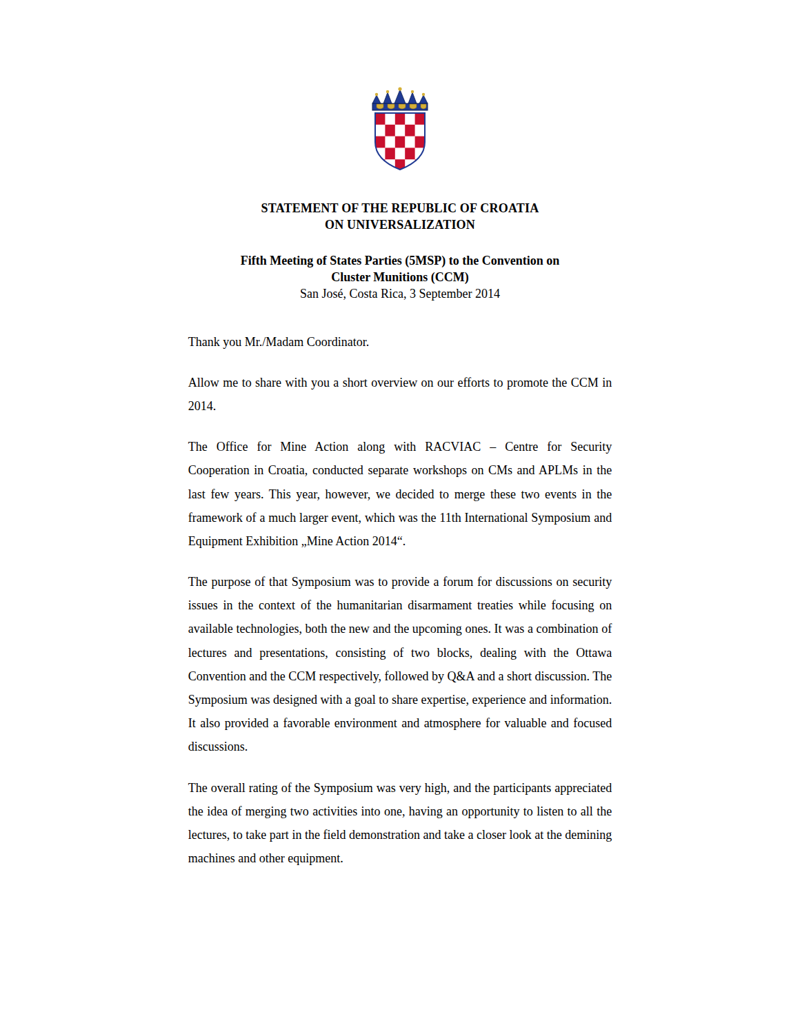STATEMENT OF THE REPUBLIC OF CROATIA
ON UNIVERSALIZATION
Fifth Meeting of States Parties (5MSP) to the Convention on
Cluster Munitions (CCM)
San José, Costa Rica, 3 September 2014
Thank you Mr./Madam Coordinator.
Allow me to share with you a short overview on our efforts to promote the CCM in 2014.
The Office for Mine Action along with RACVIAC – Centre for Security Cooperation in Croatia, conducted separate workshops on CMs and APLMs in the last few years. This year, however, we decided to merge these two events in the framework of a much larger event, which was the 11th International Symposium and Equipment Exhibition „Mine Action 2014“.
The purpose of that Symposium was to provide a forum for discussions on security issues in the context of the humanitarian disarmament treaties while focusing on available technologies, both the new and the upcoming ones. It was a combination of lectures and presentations, consisting of two blocks, dealing with the Ottawa Convention and the CCM respectively, followed by Q&A and a short discussion. The Symposium was designed with a goal to share expertise, experience and information. It also provided a favorable environment and atmosphere for valuable and focused discussions.
The overall rating of the Symposium was very high, and the participants appreciated the idea of merging two activities into one, having an opportunity to listen to all the lectures, to take part in the field demonstration and take a closer look at the demining machines and other equipment.